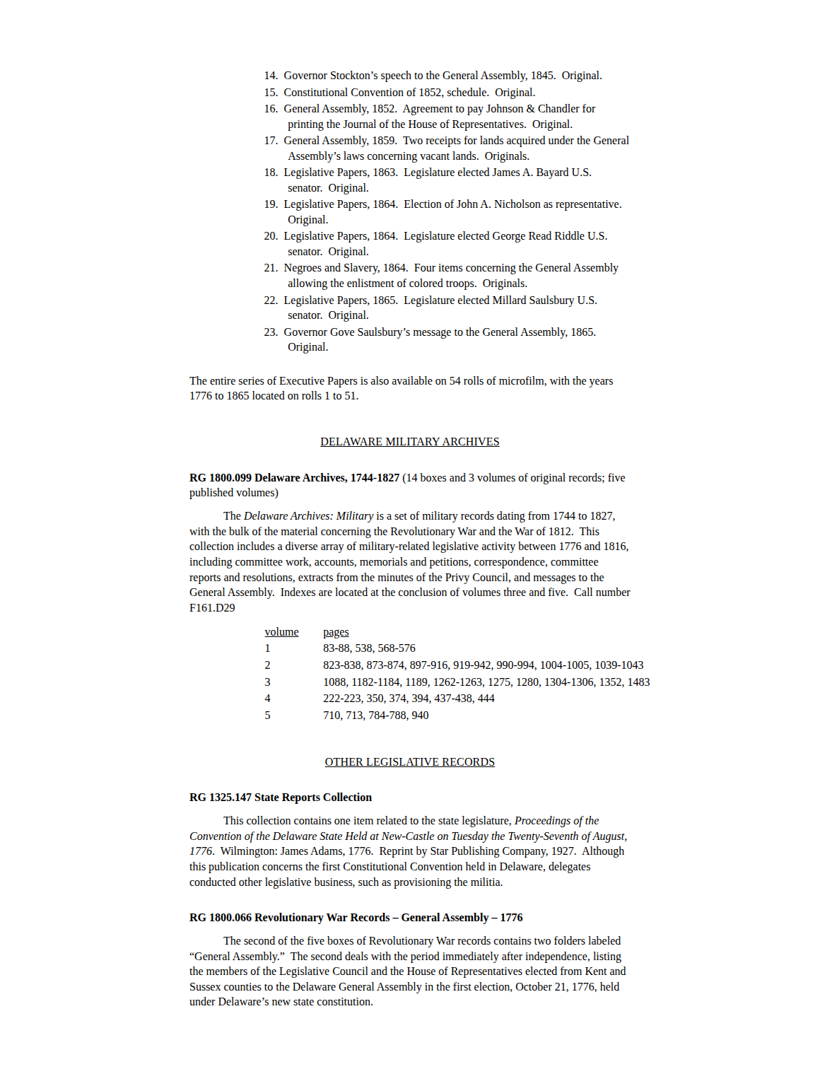14. Governor Stockton’s speech to the General Assembly, 1845. Original.
15. Constitutional Convention of 1852, schedule. Original.
16. General Assembly, 1852. Agreement to pay Johnson & Chandler for printing the Journal of the House of Representatives. Original.
17. General Assembly, 1859. Two receipts for lands acquired under the General Assembly’s laws concerning vacant lands. Originals.
18. Legislative Papers, 1863. Legislature elected James A. Bayard U.S. senator. Original.
19. Legislative Papers, 1864. Election of John A. Nicholson as representative. Original.
20. Legislative Papers, 1864. Legislature elected George Read Riddle U.S. senator. Original.
21. Negroes and Slavery, 1864. Four items concerning the General Assembly allowing the enlistment of colored troops. Originals.
22. Legislative Papers, 1865. Legislature elected Millard Saulsbury U.S. senator. Original.
23. Governor Gove Saulsbury’s message to the General Assembly, 1865. Original.
The entire series of Executive Papers is also available on 54 rolls of microfilm, with the years 1776 to 1865 located on rolls 1 to 51.
DELAWARE MILITARY ARCHIVES
RG 1800.099 Delaware Archives, 1744-1827 (14 boxes and 3 volumes of original records; five published volumes)
The Delaware Archives: Military is a set of military records dating from 1744 to 1827, with the bulk of the material concerning the Revolutionary War and the War of 1812. This collection includes a diverse array of military-related legislative activity between 1776 and 1816, including committee work, accounts, memorials and petitions, correspondence, committee reports and resolutions, extracts from the minutes of the Privy Council, and messages to the General Assembly. Indexes are located at the conclusion of volumes three and five. Call number F161.D29
| volume | pages |
| --- | --- |
| 1 | 83-88, 538, 568-576 |
| 2 | 823-838, 873-874, 897-916, 919-942, 990-994, 1004-1005, 1039-1043 |
| 3 | 1088, 1182-1184, 1189, 1262-1263, 1275, 1280, 1304-1306, 1352, 1483 |
| 4 | 222-223, 350, 374, 394, 437-438, 444 |
| 5 | 710, 713, 784-788, 940 |
OTHER LEGISLATIVE RECORDS
RG 1325.147 State Reports Collection
This collection contains one item related to the state legislature, Proceedings of the Convention of the Delaware State Held at New-Castle on Tuesday the Twenty-Seventh of August, 1776. Wilmington: James Adams, 1776. Reprint by Star Publishing Company, 1927. Although this publication concerns the first Constitutional Convention held in Delaware, delegates conducted other legislative business, such as provisioning the militia.
RG 1800.066 Revolutionary War Records – General Assembly – 1776
The second of the five boxes of Revolutionary War records contains two folders labeled “General Assembly.” The second deals with the period immediately after independence, listing the members of the Legislative Council and the House of Representatives elected from Kent and Sussex counties to the Delaware General Assembly in the first election, October 21, 1776, held under Delaware’s new state constitution.